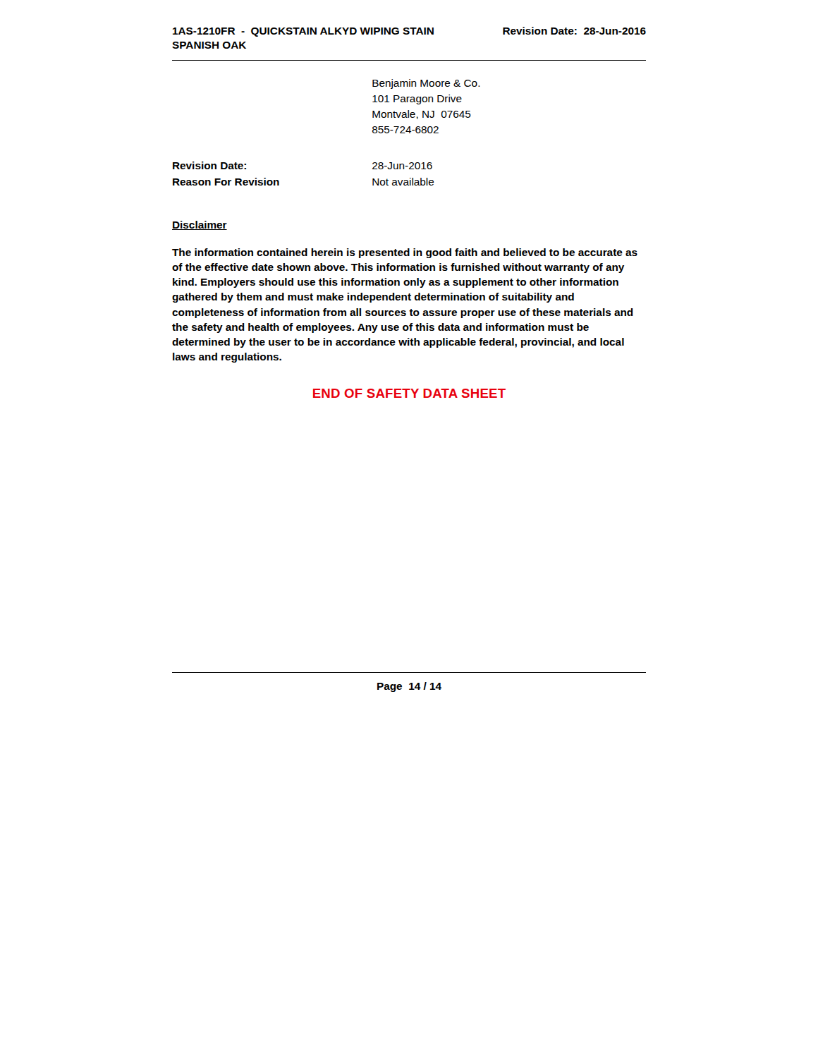1AS-1210FR - QUICKSTAIN ALKYD WIPING STAIN
SPANISH OAK
Revision Date: 28-Jun-2016
Benjamin Moore & Co.
101 Paragon Drive
Montvale, NJ 07645
855-724-6802
Revision Date:
28-Jun-2016
Reason For Revision
Not available
Disclaimer
The information contained herein is presented in good faith and believed to be accurate as of the effective date shown above. This information is furnished without warranty of any kind. Employers should use this information only as a supplement to other information gathered by them and must make independent determination of suitability and completeness of information from all sources to assure proper use of these materials and the safety and health of employees. Any use of this data and information must be determined by the user to be in accordance with applicable federal, provincial, and local laws and regulations.
END OF SAFETY DATA SHEET
Page 14 / 14